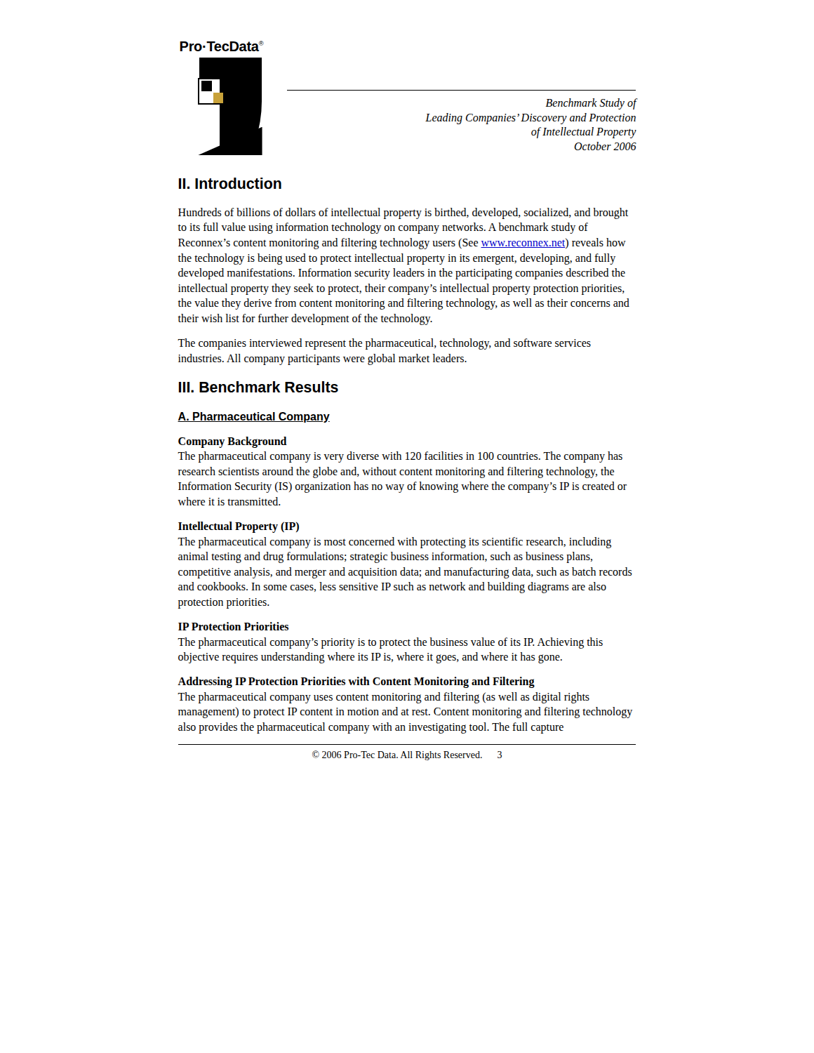Pro·TecData®
Benchmark Study of
Leading Companies’ Discovery and Protection
of Intellectual Property
October 2006
II. Introduction
Hundreds of billions of dollars of intellectual property is birthed, developed, socialized, and brought to its full value using information technology on company networks. A benchmark study of Reconnex’s content monitoring and filtering technology users (See www.reconnex.net) reveals how the technology is being used to protect intellectual property in its emergent, developing, and fully developed manifestations. Information security leaders in the participating companies described the intellectual property they seek to protect, their company’s intellectual property protection priorities, the value they derive from content monitoring and filtering technology, as well as their concerns and their wish list for further development of the technology.
The companies interviewed represent the pharmaceutical, technology, and software services industries. All company participants were global market leaders.
III. Benchmark Results
A. Pharmaceutical Company
Company Background
The pharmaceutical company is very diverse with 120 facilities in 100 countries. The company has research scientists around the globe and, without content monitoring and filtering technology, the Information Security (IS) organization has no way of knowing where the company’s IP is created or where it is transmitted.
Intellectual Property (IP)
The pharmaceutical company is most concerned with protecting its scientific research, including animal testing and drug formulations; strategic business information, such as business plans, competitive analysis, and merger and acquisition data; and manufacturing data, such as batch records and cookbooks. In some cases, less sensitive IP such as network and building diagrams are also protection priorities.
IP Protection Priorities
The pharmaceutical company’s priority is to protect the business value of its IP. Achieving this objective requires understanding where its IP is, where it goes, and where it has gone.
Addressing IP Protection Priorities with Content Monitoring and Filtering
The pharmaceutical company uses content monitoring and filtering (as well as digital rights management) to protect IP content in motion and at rest. Content monitoring and filtering technology also provides the pharmaceutical company with an investigating tool. The full capture
© 2006 Pro-Tec Data. All Rights Reserved.3